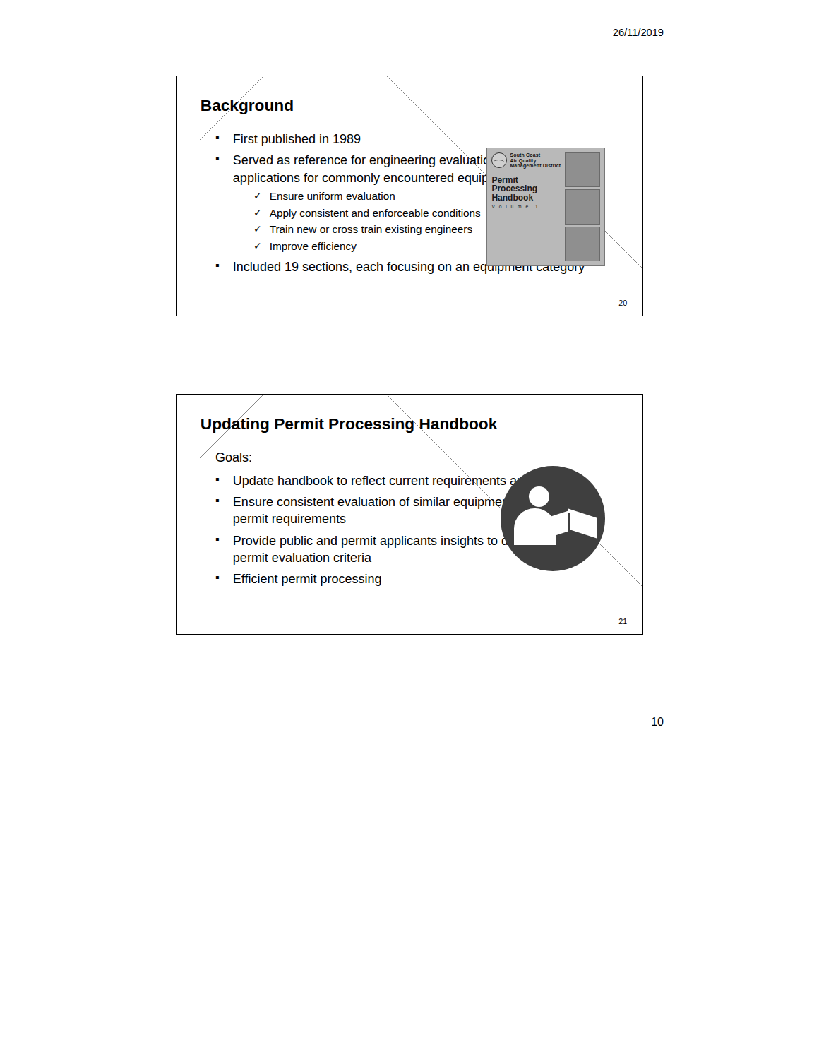26/11/2019
Background
First published in 1989
Served as reference for engineering evaluation of permit applications for commonly encountered equipment type:
Ensure uniform evaluation
Apply consistent and enforceable conditions
Train new or cross train existing engineers
Improve efficiency
Included 19 sections, each focusing on an equipment category
South Coast
Air Quality
Management District
Permit
Processing
Handbook
V o l u m e 1
20
Updating Permit Processing Handbook
Goals:
Update handbook to reflect current requirements and practices
Ensure consistent evaluation of similar equipment and resultant permit requirements
Provide public and permit applicants insights to data needs and permit evaluation criteria
Efficient permit processing
21
10